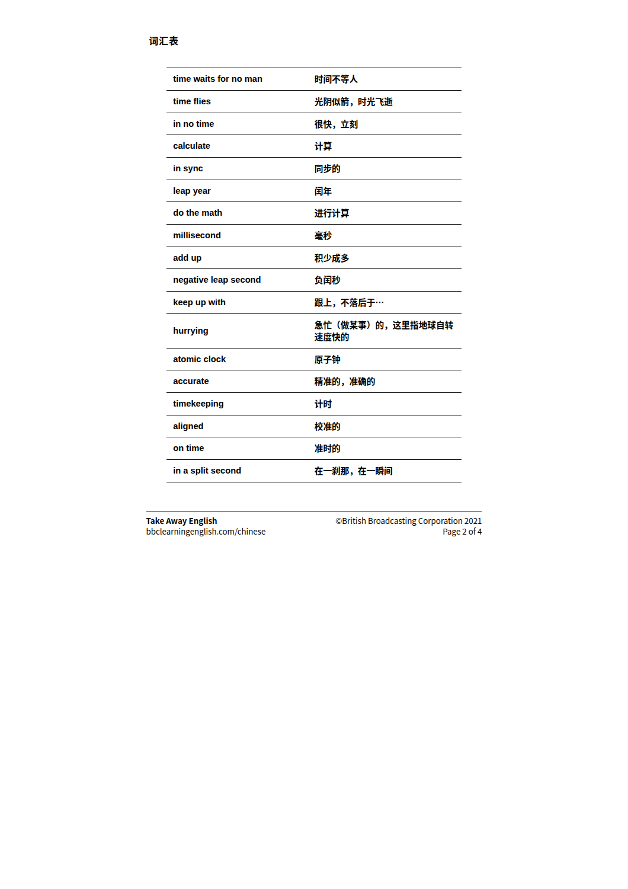词汇表
| time waits for no man | 时间不等人 |
| time flies | 光阴似箭，时光飞逝 |
| in no time | 很快，立刻 |
| calculate | 计算 |
| in sync | 同步的 |
| leap year | 闰年 |
| do the math | 进行计算 |
| millisecond | 毫秒 |
| add up | 积少成多 |
| negative leap second | 负闰秒 |
| keep up with | 跟上，不落后于… |
| hurrying | 急忙（做某事）的，这里指地球自转速度快的 |
| atomic clock | 原子钟 |
| accurate | 精准的，准确的 |
| timekeeping | 计时 |
| aligned | 校准的 |
| on time | 准时的 |
| in a split second | 在一刹那，在一瞬间 |
Take Away English
bbclearningenglish.com/chinese
©British Broadcasting Corporation 2021
Page 2 of 4